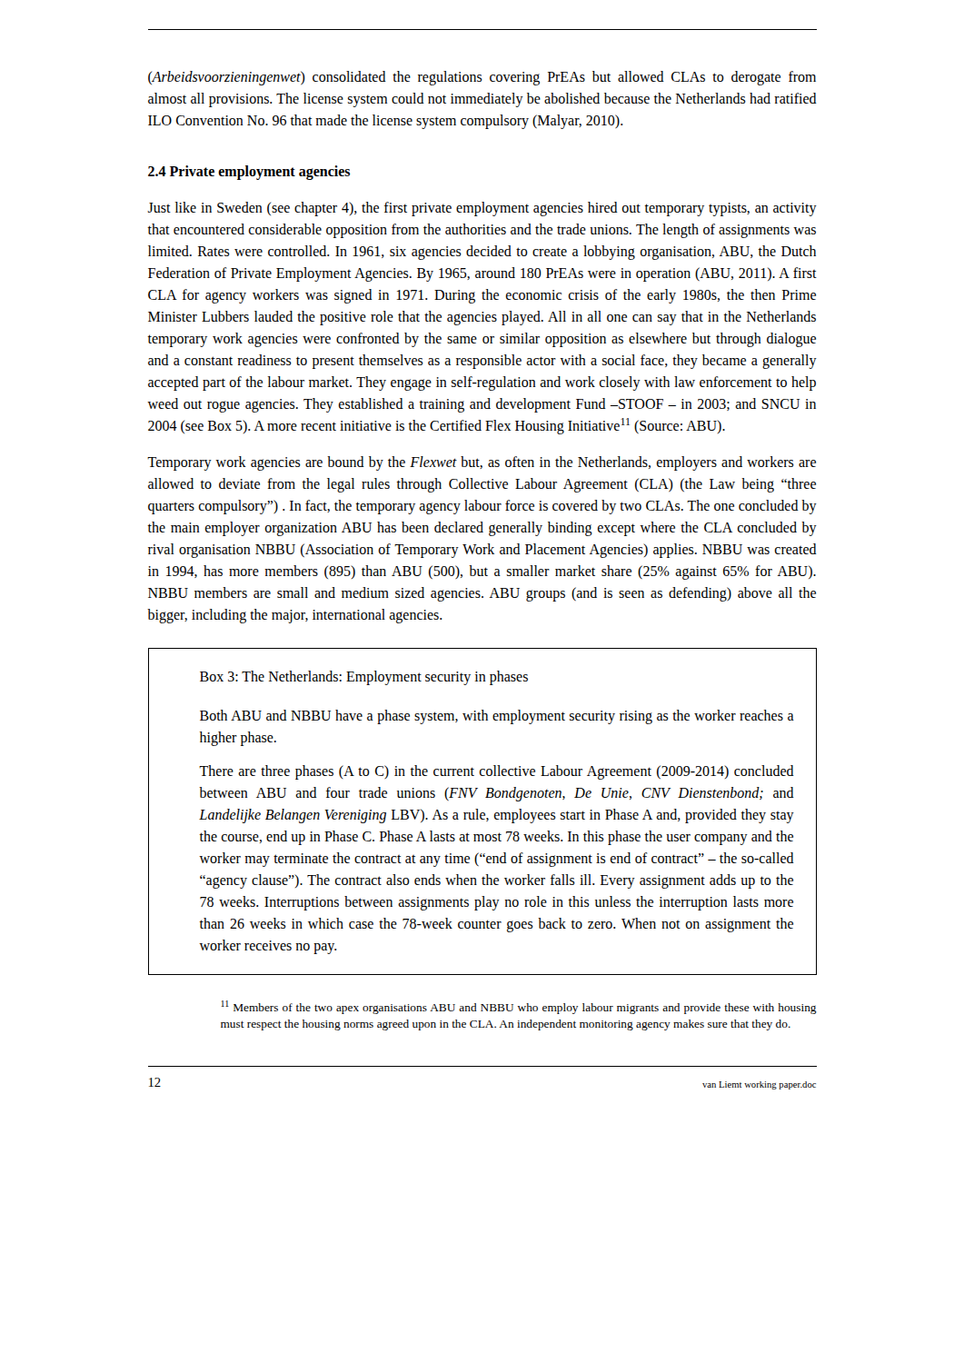(Arbeidsvoorzieningenwet) consolidated the regulations covering PrEAs but allowed CLAs to derogate from almost all provisions. The license system could not immediately be abolished because the Netherlands had ratified ILO Convention No. 96 that made the license system compulsory (Malyar, 2010).
2.4 Private employment agencies
Just like in Sweden (see chapter 4), the first private employment agencies hired out temporary typists, an activity that encountered considerable opposition from the authorities and the trade unions. The length of assignments was limited. Rates were controlled. In 1961, six agencies decided to create a lobbying organisation, ABU, the Dutch Federation of Private Employment Agencies. By 1965, around 180 PrEAs were in operation (ABU, 2011). A first CLA for agency workers was signed in 1971. During the economic crisis of the early 1980s, the then Prime Minister Lubbers lauded the positive role that the agencies played. All in all one can say that in the Netherlands temporary work agencies were confronted by the same or similar opposition as elsewhere but through dialogue and a constant readiness to present themselves as a responsible actor with a social face, they became a generally accepted part of the labour market. They engage in self-regulation and work closely with law enforcement to help weed out rogue agencies. They established a training and development Fund –STOOF – in 2003; and SNCU in 2004 (see Box 5). A more recent initiative is the Certified Flex Housing Initiative11 (Source: ABU).
Temporary work agencies are bound by the Flexwet but, as often in the Netherlands, employers and workers are allowed to deviate from the legal rules through Collective Labour Agreement (CLA) (the Law being “three quarters compulsory”) . In fact, the temporary agency labour force is covered by two CLAs. The one concluded by the main employer organization ABU has been declared generally binding except where the CLA concluded by rival organisation NBBU (Association of Temporary Work and Placement Agencies) applies. NBBU was created in 1994, has more members (895) than ABU (500), but a smaller market share (25% against 65% for ABU). NBBU members are small and medium sized agencies. ABU groups (and is seen as defending) above all the bigger, including the major, international agencies.
Box 3: The Netherlands: Employment security in phases
Both ABU and NBBU have a phase system, with employment security rising as the worker reaches a higher phase.
There are three phases (A to C) in the current collective Labour Agreement (2009-2014) concluded between ABU and four trade unions (FNV Bondgenoten, De Unie, CNV Dienstenbond; and Landelijke Belangen Vereniging LBV). As a rule, employees start in Phase A and, provided they stay the course, end up in Phase C. Phase A lasts at most 78 weeks. In this phase the user company and the worker may terminate the contract at any time (“end of assignment is end of contract” – the so-called “agency clause”). The contract also ends when the worker falls ill. Every assignment adds up to the 78 weeks. Interruptions between assignments play no role in this unless the interruption lasts more than 26 weeks in which case the 78-week counter goes back to zero. When not on assignment the worker receives no pay.
11 Members of the two apex organisations ABU and NBBU who employ labour migrants and provide these with housing must respect the housing norms agreed upon in the CLA. An independent monitoring agency makes sure that they do.
12 van Liemt working paper.doc